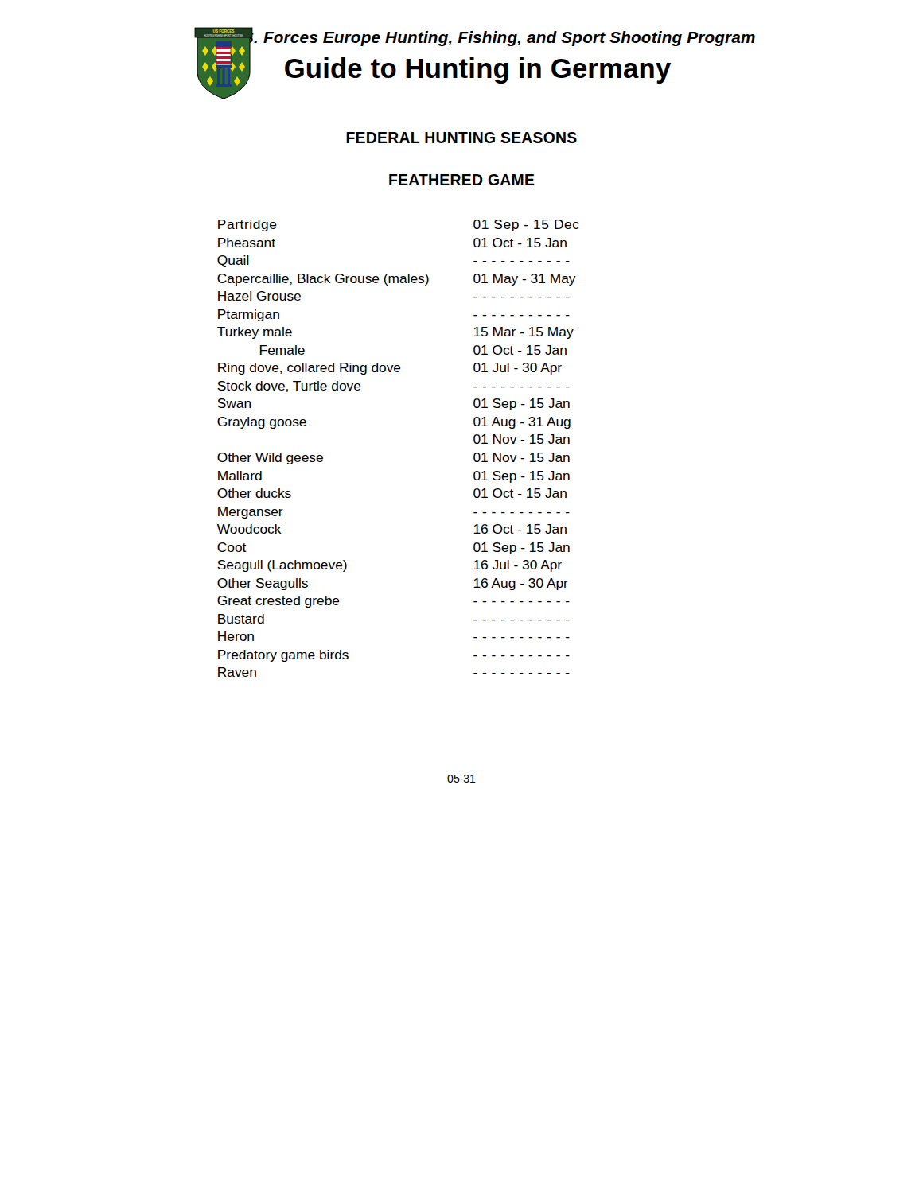US FORCES HUNTING FISHING SPORT SHOOTING
U.S. Forces Europe Hunting, Fishing, and Sport Shooting Program
Guide to Hunting in Germany
FEDERAL HUNTING SEASONS
FEATHERED GAME
| Partridge | 01 Sep - 15 Dec |
| Pheasant | 01 Oct - 15 Jan |
| Quail | - - - - - - - - - - - |
| Capercaillie, Black Grouse (males) | 01 May - 31 May |
| Hazel Grouse | - - - - - - - - - - - |
| Ptarmigan | - - - - - - - - - - - |
| Turkey male | 15 Mar - 15 May |
| Female | 01 Oct - 15 Jan |
| Ring dove, collared Ring dove | 01 Jul - 30 Apr |
| Stock dove, Turtle dove | - - - - - - - - - - - |
| Swan | 01 Sep - 15 Jan |
| Graylag goose | 01 Aug - 31 Aug |
| | 01 Nov - 15 Jan |
| Other Wild geese | 01 Nov - 15 Jan |
| Mallard | 01 Sep - 15 Jan |
| Other ducks | 01 Oct - 15 Jan |
| Merganser | - - - - - - - - - - - |
| Woodcock | 16 Oct - 15 Jan |
| Coot | 01 Sep - 15 Jan |
| Seagull (Lachmoeve) | 16 Jul - 30 Apr |
| Other Seagulls | 16 Aug - 30 Apr |
| Great crested grebe | - - - - - - - - - - - |
| Bustard | - - - - - - - - - - - |
| Heron | - - - - - - - - - - - |
| Predatory game birds | - - - - - - - - - - - |
| Raven | - - - - - - - - - - - |
05-31